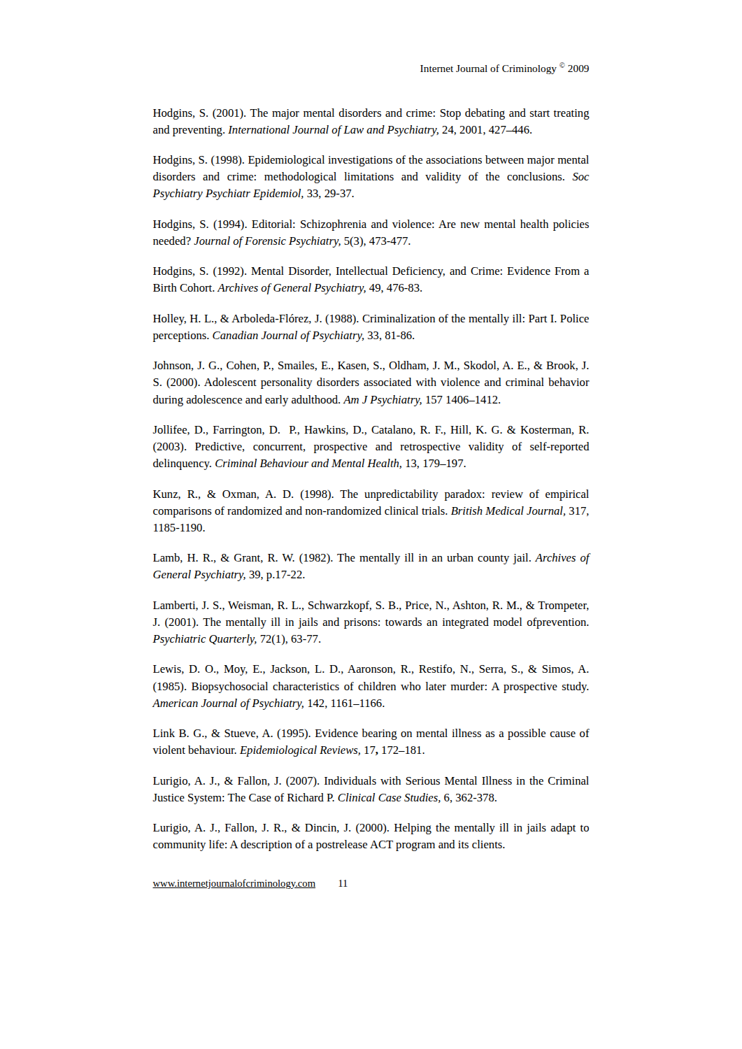Internet Journal of Criminology © 2009
Hodgins, S. (2001). The major mental disorders and crime: Stop debating and start treating and preventing. International Journal of Law and Psychiatry, 24, 2001, 427–446.
Hodgins, S. (1998). Epidemiological investigations of the associations between major mental disorders and crime: methodological limitations and validity of the conclusions. Soc Psychiatry Psychiatr Epidemiol, 33, 29-37.
Hodgins, S. (1994). Editorial: Schizophrenia and violence: Are new mental health policies needed? Journal of Forensic Psychiatry, 5(3), 473-477.
Hodgins, S. (1992). Mental Disorder, Intellectual Deficiency, and Crime: Evidence From a Birth Cohort. Archives of General Psychiatry, 49, 476-83.
Holley, H. L., & Arboleda-Flórez, J. (1988). Criminalization of the mentally ill: Part I. Police perceptions. Canadian Journal of Psychiatry, 33, 81-86.
Johnson, J. G., Cohen, P., Smailes, E., Kasen, S., Oldham, J. M., Skodol, A. E., & Brook, J. S. (2000). Adolescent personality disorders associated with violence and criminal behavior during adolescence and early adulthood. Am J Psychiatry, 157 1406–1412.
Jollifee, D., Farrington, D. P., Hawkins, D., Catalano, R. F., Hill, K. G. & Kosterman, R. (2003). Predictive, concurrent, prospective and retrospective validity of self-reported delinquency. Criminal Behaviour and Mental Health, 13, 179–197.
Kunz, R., & Oxman, A. D. (1998). The unpredictability paradox: review of empirical comparisons of randomized and non-randomized clinical trials. British Medical Journal, 317, 1185-1190.
Lamb, H. R., & Grant, R. W. (1982). The mentally ill in an urban county jail. Archives of General Psychiatry, 39, p.17-22.
Lamberti, J. S., Weisman, R. L., Schwarzkopf, S. B., Price, N., Ashton, R. M., & Trompeter, J. (2001). The mentally ill in jails and prisons: towards an integrated model ofprevention. Psychiatric Quarterly, 72(1), 63-77.
Lewis, D. O., Moy, E., Jackson, L. D., Aaronson, R., Restifo, N., Serra, S., & Simos, A. (1985). Biopsychosocial characteristics of children who later murder: A prospective study. American Journal of Psychiatry, 142, 1161–1166.
Link B. G., & Stueve, A. (1995). Evidence bearing on mental illness as a possible cause of violent behaviour. Epidemiological Reviews, 17, 172–181.
Lurigio, A. J., & Fallon, J. (2007). Individuals with Serious Mental Illness in the Criminal Justice System: The Case of Richard P. Clinical Case Studies, 6, 362-378.
Lurigio, A. J., Fallon, J. R., & Dincin, J. (2000). Helping the mentally ill in jails adapt to community life: A description of a postrelease ACT program and its clients.
www.internetjournalofcriminology.com 11